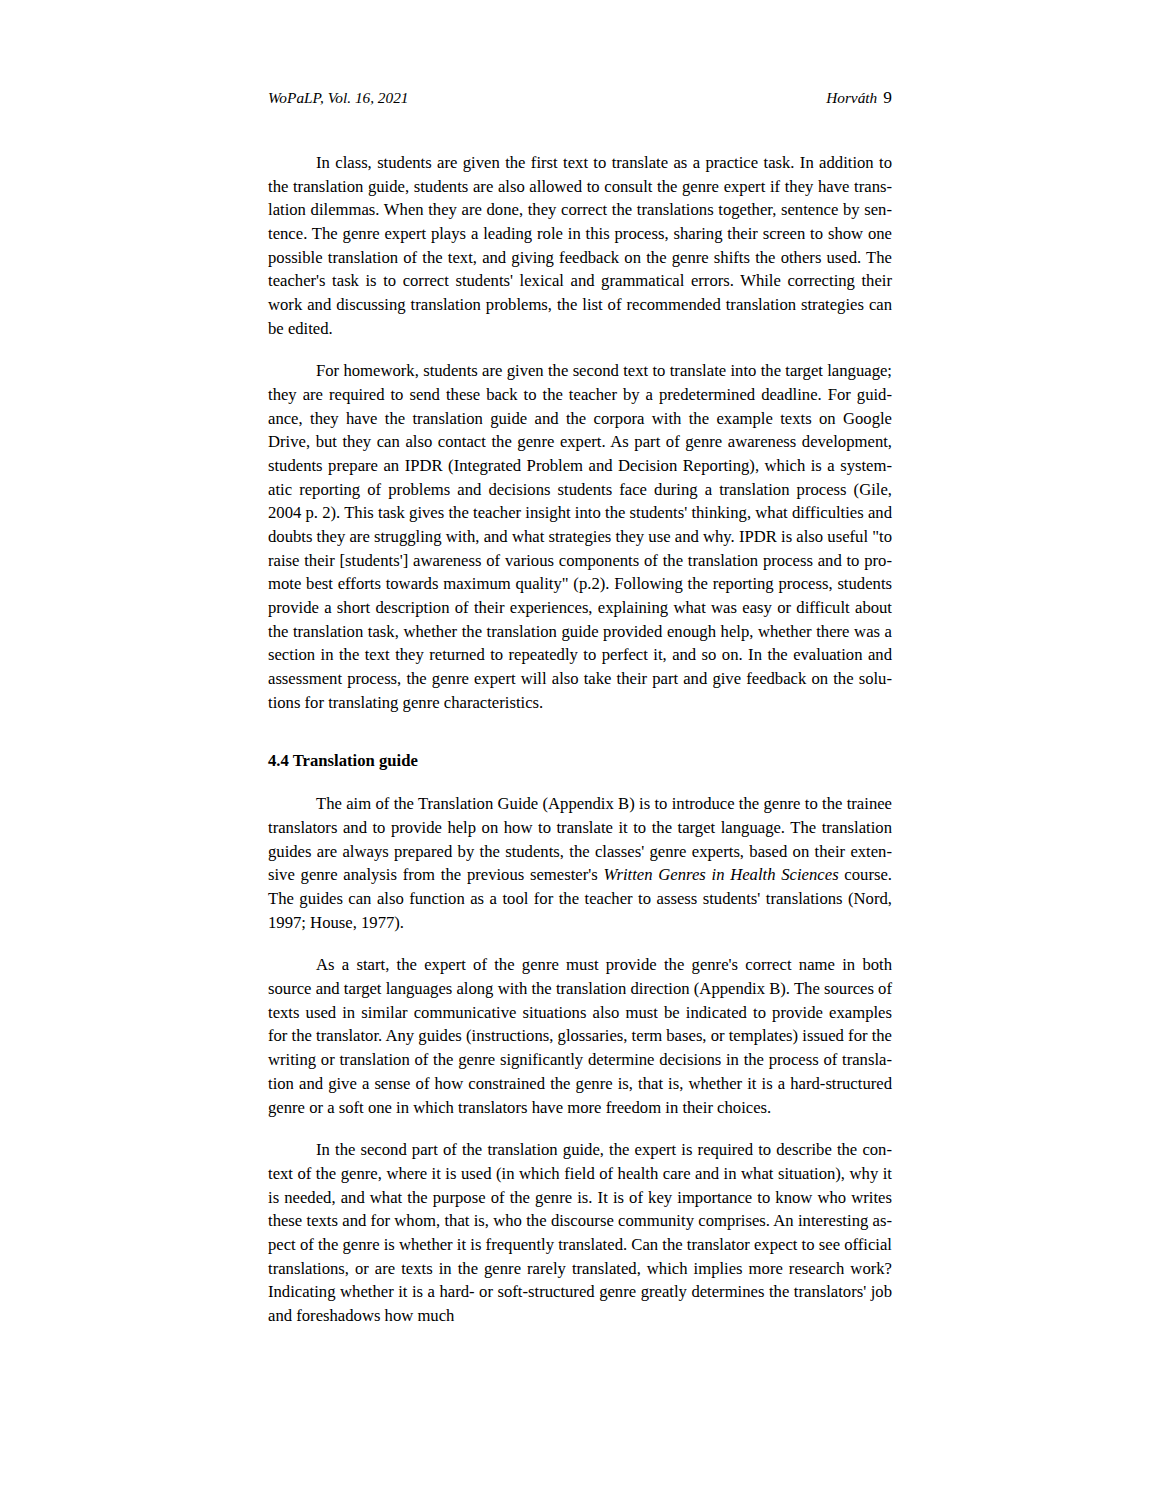WoPaLP, Vol. 16, 2021 Horváth9
In class, students are given the first text to translate as a practice task. In addition to the translation guide, students are also allowed to consult the genre expert if they have translation dilemmas. When they are done, they correct the translations together, sentence by sentence. The genre expert plays a leading role in this process, sharing their screen to show one possible translation of the text, and giving feedback on the genre shifts the others used. The teacher's task is to correct students' lexical and grammatical errors. While correcting their work and discussing translation problems, the list of recommended translation strategies can be edited.
For homework, students are given the second text to translate into the target language; they are required to send these back to the teacher by a predetermined deadline. For guidance, they have the translation guide and the corpora with the example texts on Google Drive, but they can also contact the genre expert. As part of genre awareness development, students prepare an IPDR (Integrated Problem and Decision Reporting), which is a systematic reporting of problems and decisions students face during a translation process (Gile, 2004 p. 2). This task gives the teacher insight into the students' thinking, what difficulties and doubts they are struggling with, and what strategies they use and why. IPDR is also useful "to raise their [students'] awareness of various components of the translation process and to promote best efforts towards maximum quality" (p.2). Following the reporting process, students provide a short description of their experiences, explaining what was easy or difficult about the translation task, whether the translation guide provided enough help, whether there was a section in the text they returned to repeatedly to perfect it, and so on. In the evaluation and assessment process, the genre expert will also take their part and give feedback on the solutions for translating genre characteristics.
4.4 Translation guide
The aim of the Translation Guide (Appendix B) is to introduce the genre to the trainee translators and to provide help on how to translate it to the target language. The translation guides are always prepared by the students, the classes' genre experts, based on their extensive genre analysis from the previous semester's Written Genres in Health Sciences course. The guides can also function as a tool for the teacher to assess students' translations (Nord, 1997; House, 1977).
As a start, the expert of the genre must provide the genre's correct name in both source and target languages along with the translation direction (Appendix B). The sources of texts used in similar communicative situations also must be indicated to provide examples for the translator. Any guides (instructions, glossaries, term bases, or templates) issued for the writing or translation of the genre significantly determine decisions in the process of translation and give a sense of how constrained the genre is, that is, whether it is a hard-structured genre or a soft one in which translators have more freedom in their choices.
In the second part of the translation guide, the expert is required to describe the context of the genre, where it is used (in which field of health care and in what situation), why it is needed, and what the purpose of the genre is. It is of key importance to know who writes these texts and for whom, that is, who the discourse community comprises. An interesting aspect of the genre is whether it is frequently translated. Can the translator expect to see official translations, or are texts in the genre rarely translated, which implies more research work? Indicating whether it is a hard- or soft-structured genre greatly determines the translators' job and foreshadows how much